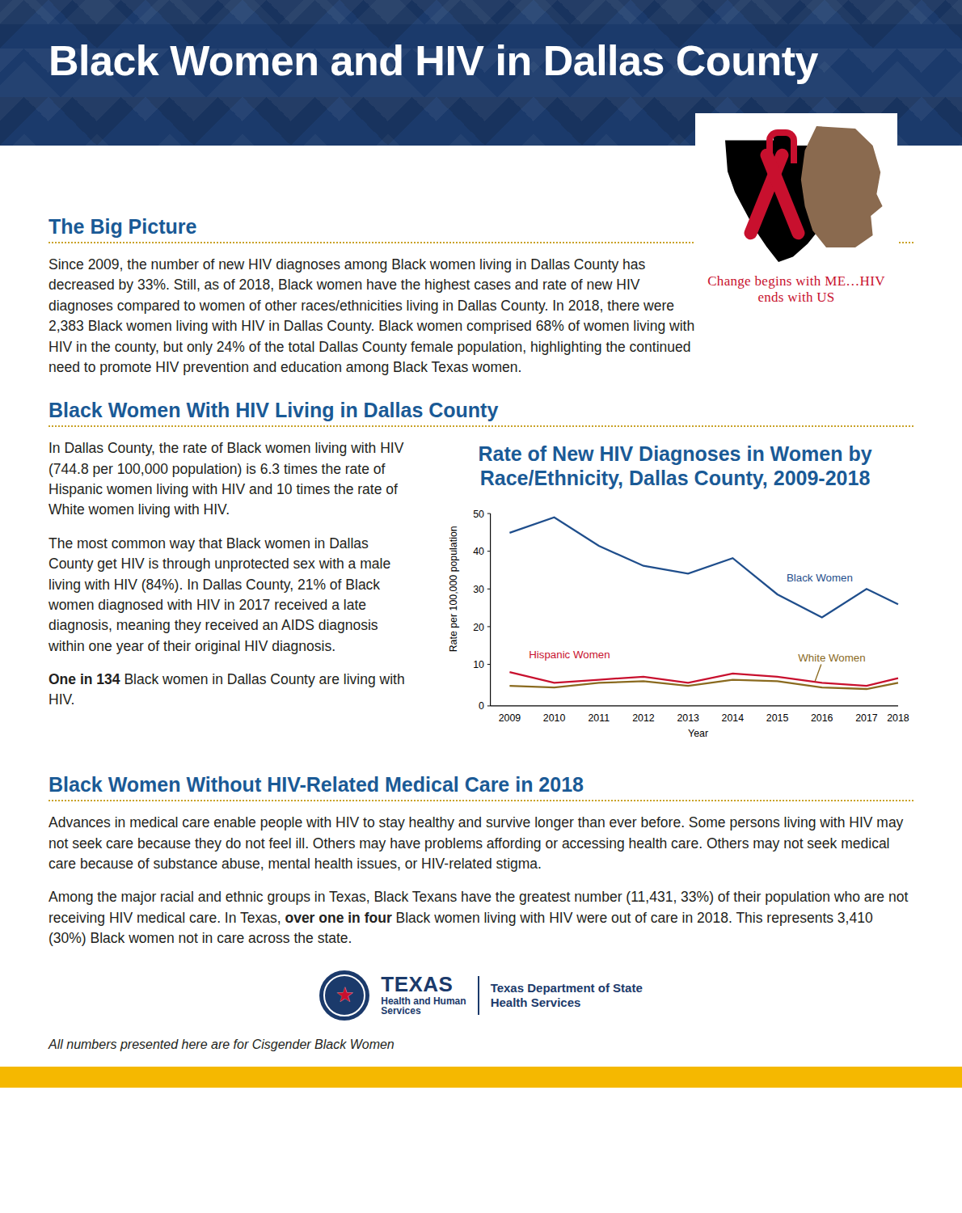Black Women and HIV in Dallas County
Change begins with ME…HIV ends with US
The Big Picture
Since 2009, the number of new HIV diagnoses among Black women living in Dallas County has decreased by 33%. Still, as of 2018, Black women have the highest cases and rate of new HIV diagnoses compared to women of other races/ethnicities living in Dallas County. In 2018, there were 2,383 Black women living with HIV in Dallas County. Black women comprised 68% of women living with HIV in the county, but only 24% of the total Dallas County female population, highlighting the continued need to promote HIV prevention and education among Black Texas women.
Black Women With HIV Living in Dallas County
In Dallas County, the rate of Black women living with HIV (744.8 per 100,000 population) is 6.3 times the rate of Hispanic women living with HIV and 10 times the rate of White women living with HIV.
The most common way that Black women in Dallas County get HIV is through unprotected sex with a male living with HIV (84%). In Dallas County, 21% of Black women diagnosed with HIV in 2017 received a late diagnosis, meaning they received an AIDS diagnosis within one year of their original HIV diagnosis.
One in 134 Black women in Dallas County are living with HIV.
Rate of New HIV Diagnoses in Women by
Race/Ethnicity, Dallas County, 2009-2018
50 40 30 20 10 0 Rate per 100,000 population 2009 2010 2011 2012 2013 2014 2015 2016 2017 2018 Year Black Women Hispanic Women White Women
Black Women Without HIV-Related Medical Care in 2018
Advances in medical care enable people with HIV to stay healthy and survive longer than ever before. Some persons living with HIV may not seek care because they do not feel ill. Others may have problems affording or accessing health care. Others may not seek medical care because of substance abuse, mental health issues, or HIV-related stigma.
Among the major racial and ethnic groups in Texas, Black Texans have the greatest number (11,431, 33%) of their population who are not receiving HIV medical care. In Texas, over one in four Black women living with HIV were out of care in 2018. This represents 3,410 (30%) Black women not in care across the state.
TEXAS
Health and Human
Services
Texas Department of State
Health Services
All numbers presented here are for Cisgender Black Women